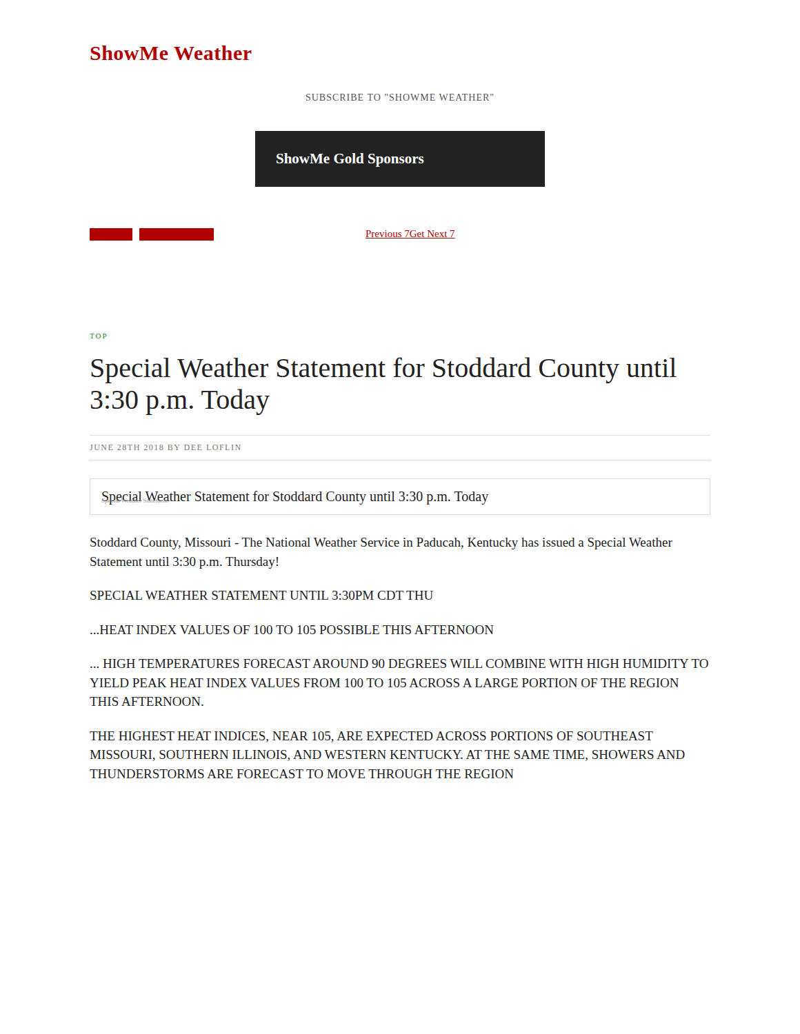ShowMe Weather
SUBSCRIBE TO "SHOWME WEATHER"
ShowMe Gold Sponsors
Previous 7 Get Next 7
TOP
Special Weather Statement for Stoddard County until 3:30 p.m. Today
JUNE 28TH 2018 BY DEE LOFLIN
Special Weather Statement for Stoddard County until 3:30 p.m. Today Special Weather Statement
Stoddard County, Missouri - The National Weather Service in Paducah, Kentucky has issued a Special Weather Statement until 3:30 p.m. Thursday!
SPECIAL WEATHER STATEMENT UNTIL 3:30PM CDT THU
...HEAT INDEX VALUES OF 100 TO 105 POSSIBLE THIS AFTERNOON
... HIGH TEMPERATURES FORECAST AROUND 90 DEGREES WILL COMBINE WITH HIGH HUMIDITY TO YIELD PEAK HEAT INDEX VALUES FROM 100 TO 105 ACROSS A LARGE PORTION OF THE REGION THIS AFTERNOON.
THE HIGHEST HEAT INDICES, NEAR 105, ARE EXPECTED ACROSS PORTIONS OF SOUTHEAST MISSOURI, SOUTHERN ILLINOIS, AND WESTERN KENTUCKY. AT THE SAME TIME, SHOWERS AND THUNDERSTORMS ARE FORECAST TO MOVE THROUGH THE REGION